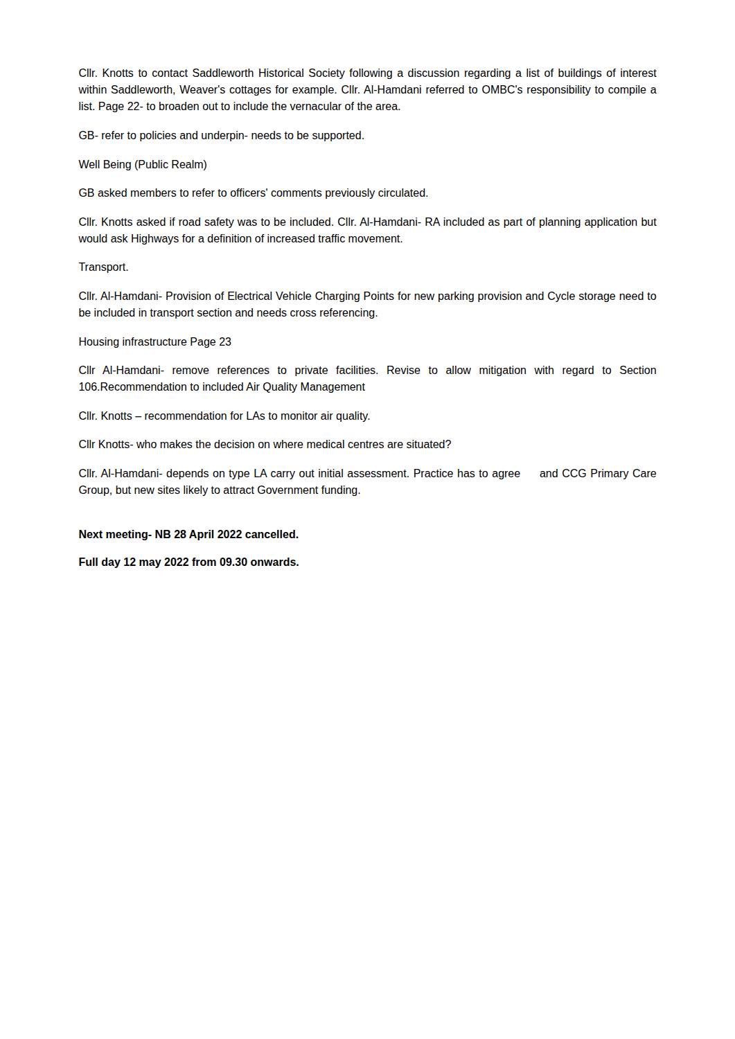Cllr. Knotts to contact Saddleworth Historical Society following a discussion regarding a list of buildings of interest within Saddleworth, Weaver's cottages for example. Cllr. Al-Hamdani referred to OMBC's responsibility to compile a list. Page 22- to broaden out to include the vernacular of the area.
GB- refer to policies and underpin- needs to be supported.
Well Being (Public Realm)
GB asked members to refer to officers' comments previously circulated.
Cllr. Knotts asked if road safety was to be included. Cllr. Al-Hamdani- RA included as part of planning application but would ask Highways for a definition of increased traffic movement.
Transport.
Cllr. Al-Hamdani- Provision of Electrical Vehicle Charging Points for new parking provision and Cycle storage need to be included in transport section and needs cross referencing.
Housing infrastructure Page 23
Cllr Al-Hamdani- remove references to private facilities. Revise to allow mitigation with regard to Section 106.Recommendation to included Air Quality Management
Cllr. Knotts – recommendation for LAs to monitor air quality.
Cllr Knotts- who makes the decision on where medical centres are situated?
Cllr. Al-Hamdani- depends on type LA carry out initial assessment. Practice has to agree and CCG Primary Care Group, but new sites likely to attract Government funding.
Next meeting- NB 28 April 2022 cancelled.
Full day 12 may 2022 from 09.30 onwards.